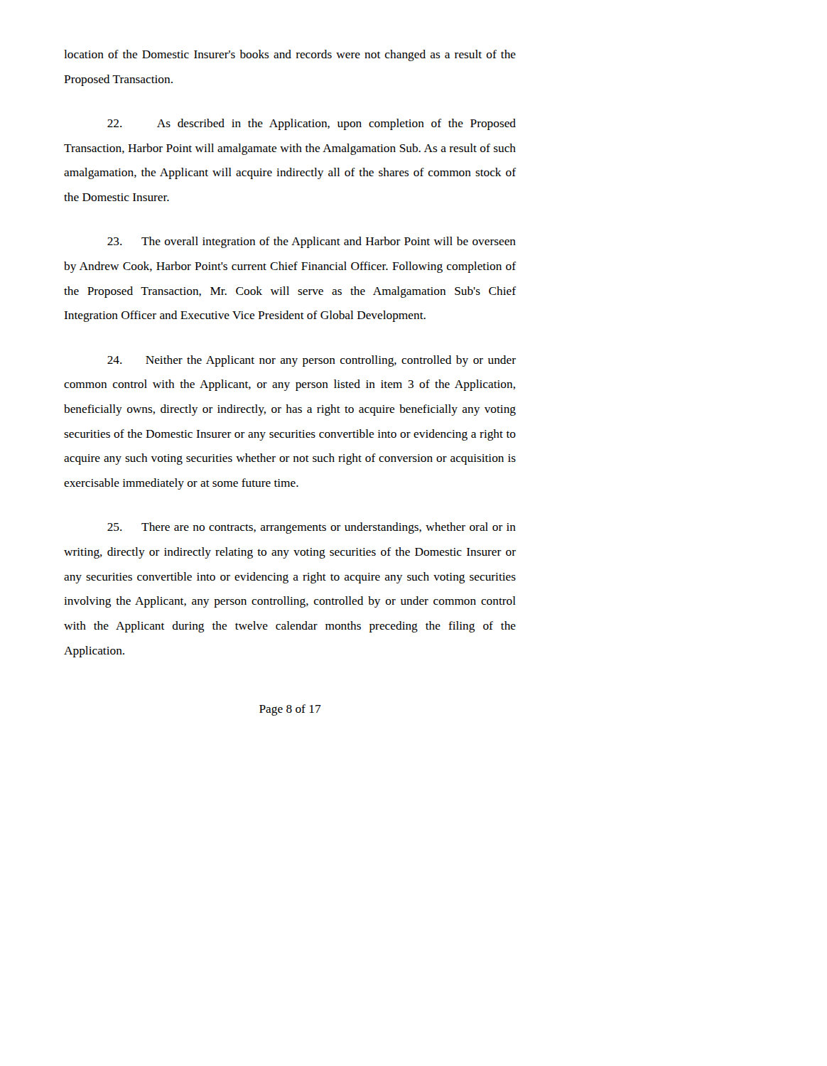location of the Domestic Insurer's books and records were not changed as a result of the Proposed Transaction.
22. As described in the Application, upon completion of the Proposed Transaction, Harbor Point will amalgamate with the Amalgamation Sub. As a result of such amalgamation, the Applicant will acquire indirectly all of the shares of common stock of the Domestic Insurer.
23. The overall integration of the Applicant and Harbor Point will be overseen by Andrew Cook, Harbor Point's current Chief Financial Officer. Following completion of the Proposed Transaction, Mr. Cook will serve as the Amalgamation Sub's Chief Integration Officer and Executive Vice President of Global Development.
24. Neither the Applicant nor any person controlling, controlled by or under common control with the Applicant, or any person listed in item 3 of the Application, beneficially owns, directly or indirectly, or has a right to acquire beneficially any voting securities of the Domestic Insurer or any securities convertible into or evidencing a right to acquire any such voting securities whether or not such right of conversion or acquisition is exercisable immediately or at some future time.
25. There are no contracts, arrangements or understandings, whether oral or in writing, directly or indirectly relating to any voting securities of the Domestic Insurer or any securities convertible into or evidencing a right to acquire any such voting securities involving the Applicant, any person controlling, controlled by or under common control with the Applicant during the twelve calendar months preceding the filing of the Application.
Page 8 of 17